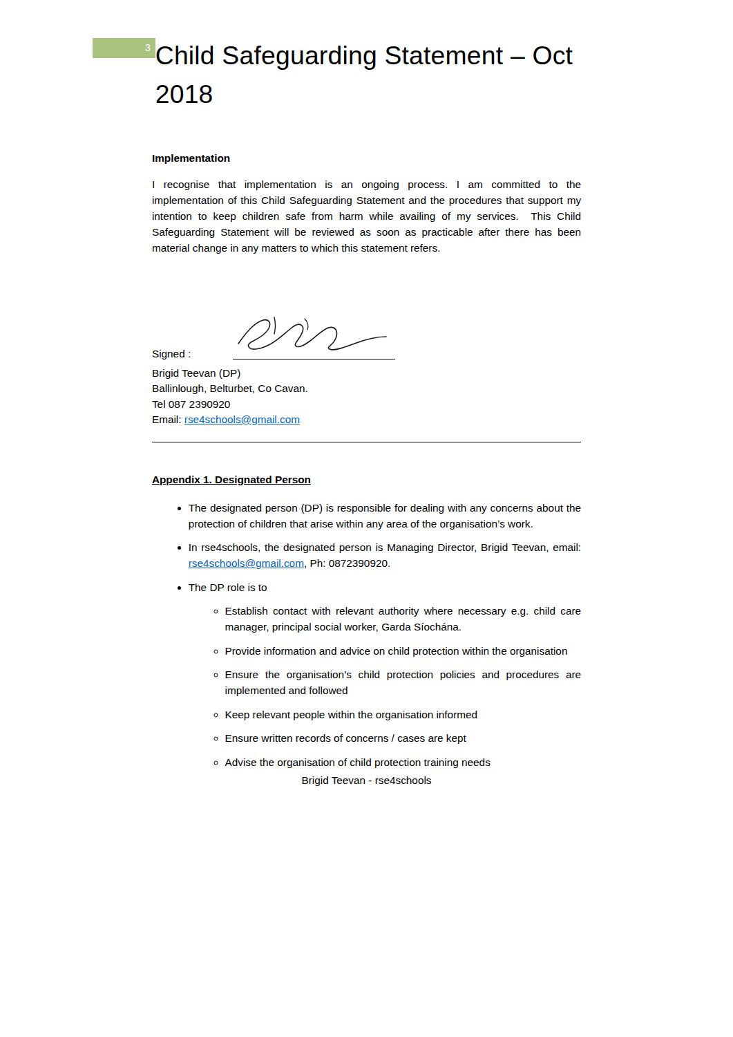3
Child Safeguarding Statement – Oct 2018
Implementation
I recognise that implementation is an ongoing process. I am committed to the implementation of this Child Safeguarding Statement and the procedures that support my intention to keep children safe from harm while availing of my services. This Child Safeguarding Statement will be reviewed as soon as practicable after there has been material change in any matters to which this statement refers.
Signed :
Brigid Teevan (DP)
Ballinlough, Belturbet, Co Cavan.
Tel 087 2390920
Email: rse4schools@gmail.com
Appendix 1. Designated Person
The designated person (DP) is responsible for dealing with any concerns about the protection of children that arise within any area of the organisation’s work.
In rse4schools, the designated person is Managing Director, Brigid Teevan, email: rse4schools@gmail.com, Ph: 0872390920.
The DP role is to
Establish contact with relevant authority where necessary e.g. child care manager, principal social worker, Garda Síochána.
Provide information and advice on child protection within the organisation
Ensure the organisation’s child protection policies and procedures are implemented and followed
Keep relevant people within the organisation informed
Ensure written records of concerns / cases are kept
Advise the organisation of child protection training needs
Brigid Teevan - rse4schools